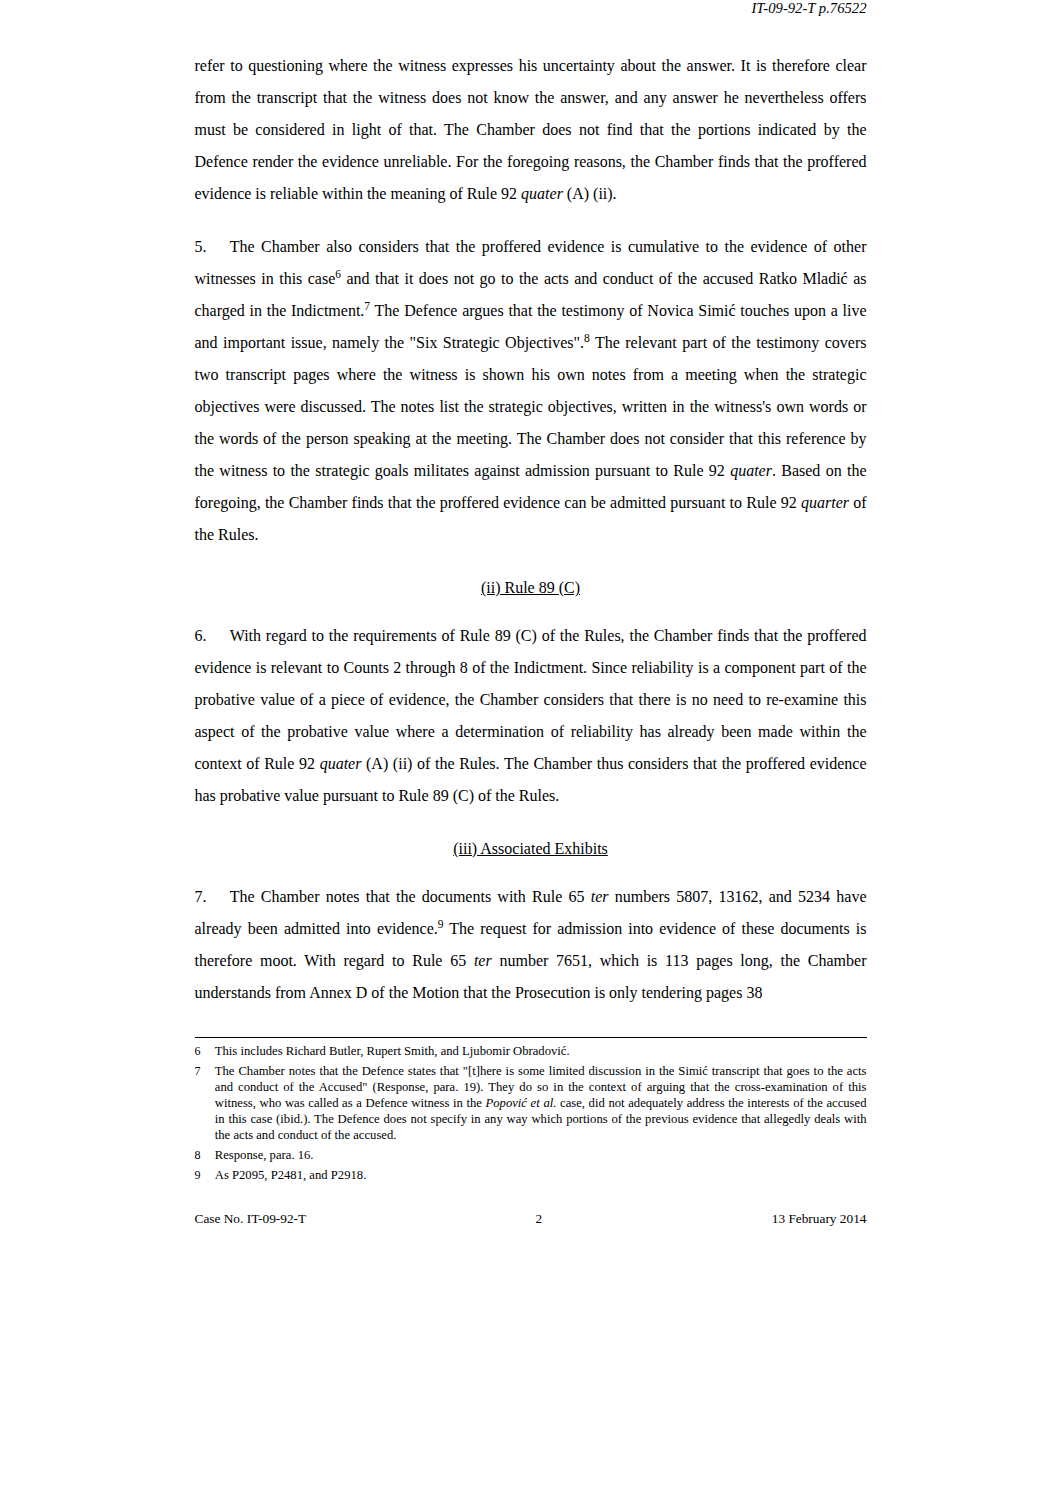IT-09-92-T p.76522
refer to questioning where the witness expresses his uncertainty about the answer. It is therefore clear from the transcript that the witness does not know the answer, and any answer he nevertheless offers must be considered in light of that. The Chamber does not find that the portions indicated by the Defence render the evidence unreliable. For the foregoing reasons, the Chamber finds that the proffered evidence is reliable within the meaning of Rule 92 quater (A) (ii).
5. The Chamber also considers that the proffered evidence is cumulative to the evidence of other witnesses in this case6 and that it does not go to the acts and conduct of the accused Ratko Mladić as charged in the Indictment.7 The Defence argues that the testimony of Novica Simić touches upon a live and important issue, namely the "Six Strategic Objectives".8 The relevant part of the testimony covers two transcript pages where the witness is shown his own notes from a meeting when the strategic objectives were discussed. The notes list the strategic objectives, written in the witness's own words or the words of the person speaking at the meeting. The Chamber does not consider that this reference by the witness to the strategic goals militates against admission pursuant to Rule 92 quater. Based on the foregoing, the Chamber finds that the proffered evidence can be admitted pursuant to Rule 92 quarter of the Rules.
(ii) Rule 89 (C)
6. With regard to the requirements of Rule 89 (C) of the Rules, the Chamber finds that the proffered evidence is relevant to Counts 2 through 8 of the Indictment. Since reliability is a component part of the probative value of a piece of evidence, the Chamber considers that there is no need to re-examine this aspect of the probative value where a determination of reliability has already been made within the context of Rule 92 quater (A) (ii) of the Rules. The Chamber thus considers that the proffered evidence has probative value pursuant to Rule 89 (C) of the Rules.
(iii) Associated Exhibits
7. The Chamber notes that the documents with Rule 65 ter numbers 5807, 13162, and 5234 have already been admitted into evidence.9 The request for admission into evidence of these documents is therefore moot. With regard to Rule 65 ter number 7651, which is 113 pages long, the Chamber understands from Annex D of the Motion that the Prosecution is only tendering pages 38
6 This includes Richard Butler, Rupert Smith, and Ljubomir Obradović.
7 The Chamber notes that the Defence states that "[t]here is some limited discussion in the Simić transcript that goes to the acts and conduct of the Accused" (Response, para. 19). They do so in the context of arguing that the cross-examination of this witness, who was called as a Defence witness in the Popović et al. case, did not adequately address the interests of the accused in this case (ibid.). The Defence does not specify in any way which portions of the previous evidence that allegedly deals with the acts and conduct of the accused.
8 Response, para. 16.
9 As P2095, P2481, and P2918.
Case No. IT-09-92-T
2
13 February 2014